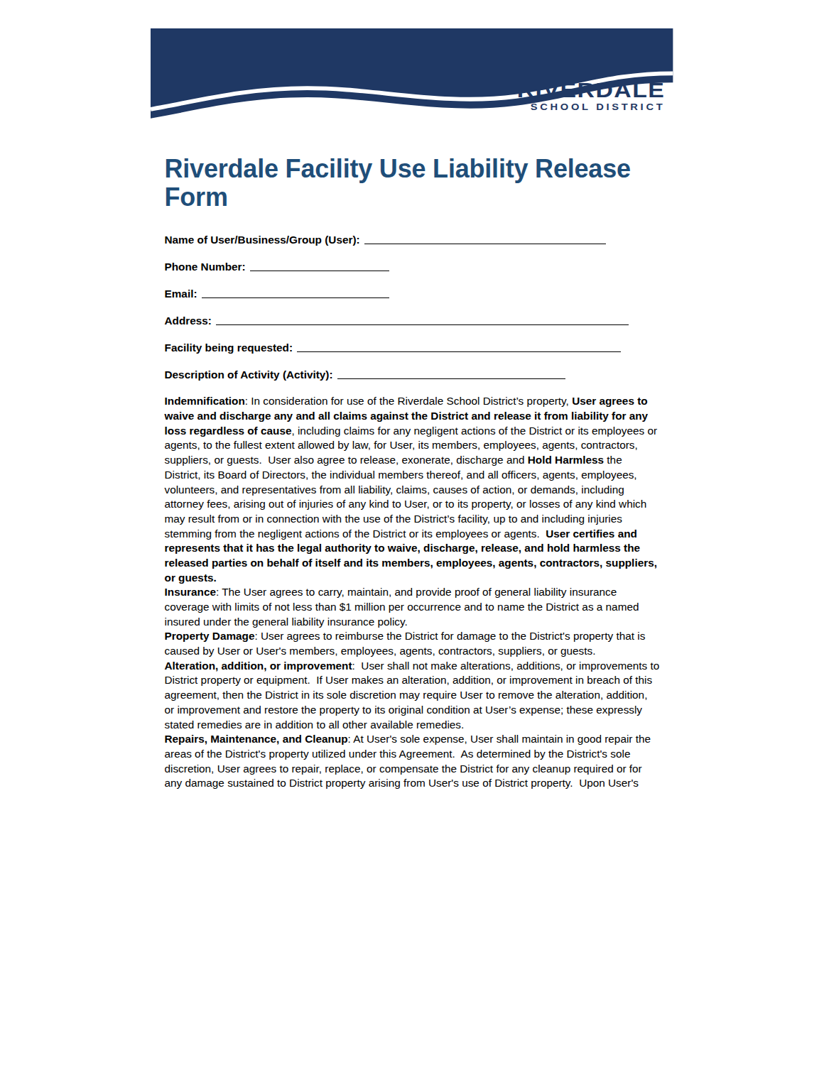RIVERDALE SCHOOL DISTRICT
Riverdale Facility Use Liability Release
Form
Name of User/Business/Group (User):
Phone Number:
Email:
Address:
Facility being requested:
Description of Activity (Activity):
Indemnification: In consideration for use of the Riverdale School District’s property, User agrees to waive and discharge any and all claims against the District and release it from liability for any loss regardless of cause, including claims for any negligent actions of the District or its employees or agents, to the fullest extent allowed by law, for User, its members, employees, agents, contractors, suppliers, or guests. User also agree to release, exonerate, discharge and Hold Harmless the District, its Board of Directors, the individual members thereof, and all officers, agents, employees, volunteers, and representatives from all liability, claims, causes of action, or demands, including attorney fees, arising out of injuries of any kind to User, or to its property, or losses of any kind which may result from or in connection with the use of the District’s facility, up to and including injuries stemming from the negligent actions of the District or its employees or agents. User certifies and represents that it has the legal authority to waive, discharge, release, and hold harmless the released parties on behalf of itself and its members, employees, agents, contractors, suppliers, or guests.
Insurance: The User agrees to carry, maintain, and provide proof of general liability insurance coverage with limits of not less than $1 million per occurrence and to name the District as a named insured under the general liability insurance policy.
Property Damage: User agrees to reimburse the District for damage to the District's property that is caused by User or User's members, employees, agents, contractors, suppliers, or guests.
Alteration, addition, or improvement: User shall not make alterations, additions, or improvements to District property or equipment. If User makes an alteration, addition, or improvement in breach of this agreement, then the District in its sole discretion may require User to remove the alteration, addition, or improvement and restore the property to its original condition at User’s expense; these expressly stated remedies are in addition to all other available remedies.
Repairs, Maintenance, and Cleanup: At User's sole expense, User shall maintain in good repair the areas of the District's property utilized under this Agreement. As determined by the District's sole discretion, User agrees to repair, replace, or compensate the District for any cleanup required or for any damage sustained to District property arising from User's use of District property. Upon User's